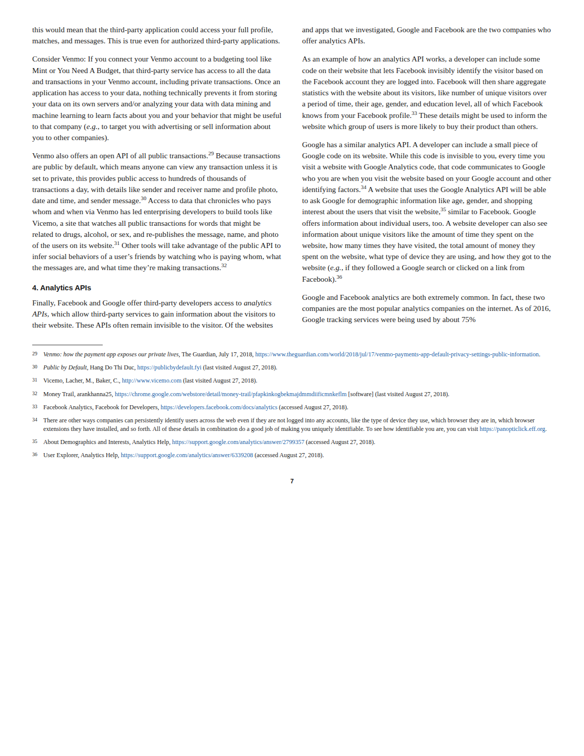this would mean that the third-party application could access your full profile, matches, and messages. This is true even for authorized third-party applications.
Consider Venmo: If you connect your Venmo account to a budgeting tool like Mint or You Need A Budget, that third-party service has access to all the data and transactions in your Venmo account, including private transactions. Once an application has access to your data, nothing technically prevents it from storing your data on its own servers and/or analyzing your data with data mining and machine learning to learn facts about you and your behavior that might be useful to that company (e.g., to target you with advertising or sell information about you to other companies).
Venmo also offers an open API of all public transactions.29 Because transactions are public by default, which means anyone can view any transaction unless it is set to private, this provides public access to hundreds of thousands of transactions a day, with details like sender and receiver name and profile photo, date and time, and sender message.30 Access to data that chronicles who pays whom and when via Venmo has led enterprising developers to build tools like Vicemo, a site that watches all public transactions for words that might be related to drugs, alcohol, or sex, and re-publishes the message, name, and photo of the users on its website.31 Other tools will take advantage of the public API to infer social behaviors of a user’s friends by watching who is paying whom, what the messages are, and what time they’re making transactions.32
4. Analytics APIs
Finally, Facebook and Google offer third-party developers access to analytics APIs, which allow third-party services to gain information about the visitors to their website. These APIs often remain invisible to the visitor. Of the websites and apps that we investigated, Google and Facebook are the two companies who offer analytics APIs.
As an example of how an analytics API works, a developer can include some code on their website that lets Facebook invisibly identify the visitor based on the Facebook account they are logged into. Facebook will then share aggregate statistics with the website about its visitors, like number of unique visitors over a period of time, their age, gender, and education level, all of which Facebook knows from your Facebook profile.33 These details might be used to inform the website which group of users is more likely to buy their product than others.
Google has a similar analytics API. A developer can include a small piece of Google code on its website. While this code is invisible to you, every time you visit a website with Google Analytics code, that code communicates to Google who you are when you visit the website based on your Google account and other identifying factors.34 A website that uses the Google Analytics API will be able to ask Google for demographic information like age, gender, and shopping interest about the users that visit the website,35 similar to Facebook. Google offers information about individual users, too. A website developer can also see information about unique visitors like the amount of time they spent on the website, how many times they have visited, the total amount of money they spent on the website, what type of device they are using, and how they got to the website (e.g., if they followed a Google search or clicked on a link from Facebook).36
Google and Facebook analytics are both extremely common. In fact, these two companies are the most popular analytics companies on the internet. As of 2016, Google tracking services were being used by about 75%
29 Venmo: how the payment app exposes our private lives, The Guardian, July 17, 2018, https://www.theguardian.com/world/2018/jul/17/venmo-payments-app-default-privacy-settings-public-information.
30 Public by Default, Hang Do Thi Duc, https://publicbydefault.fyi (last visited August 27, 2018).
31 Vicemo, Lacher, M., Baker, C., http://www.vicemo.com (last visited August 27, 2018).
32 Money Trail, arankhanna25, https://chrome.google.com/webstore/detail/money-trail/pfapkinkogbekmajdmmdiificmnkeflm [software] (last visited August 27, 2018).
33 Facebook Analytics, Facebook for Developers, https://developers.facebook.com/docs/analytics (accessed August 27, 2018).
34 There are other ways companies can persistently identify users across the web even if they are not logged into any accounts, like the type of device they use, which browser they are in, which browser extensions they have installed, and so forth. All of these details in combination do a good job of making you uniquely identifiable. To see how identifiable you are, you can visit https://panopticlick.eff.org.
35 About Demographics and Interests, Analytics Help, https://support.google.com/analytics/answer/2799357 (accessed August 27, 2018).
36 User Explorer, Analytics Help, https://support.google.com/analytics/answer/6339208 (accessed August 27, 2018).
7